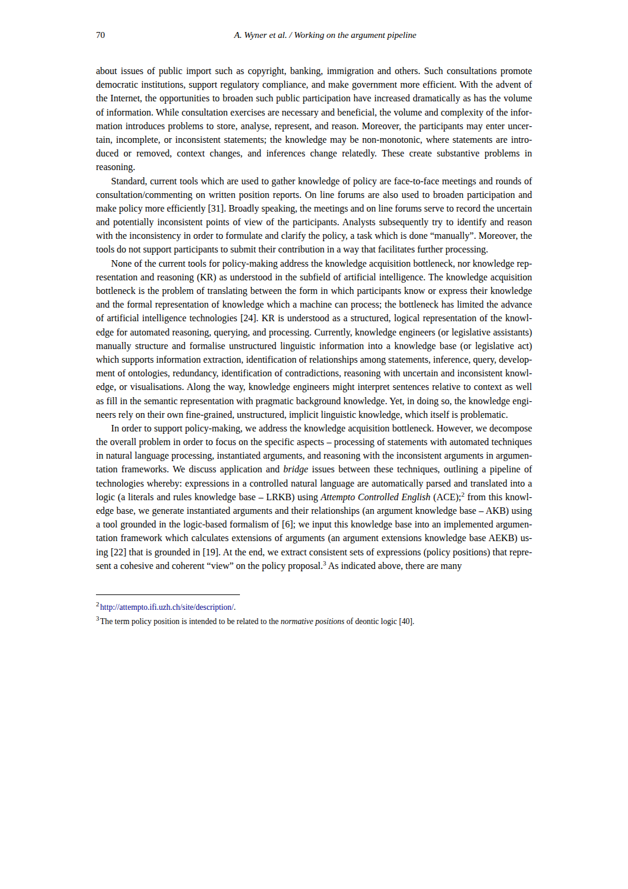70 A. Wyner et al. / Working on the argument pipeline
about issues of public import such as copyright, banking, immigration and others. Such consultations promote democratic institutions, support regulatory compliance, and make government more efficient. With the advent of the Internet, the opportunities to broaden such public participation have increased dramatically as has the volume of information. While consultation exercises are necessary and beneficial, the volume and complexity of the information introduces problems to store, analyse, represent, and reason. Moreover, the participants may enter uncertain, incomplete, or inconsistent statements; the knowledge may be non-monotonic, where statements are introduced or removed, context changes, and inferences change relatedly. These create substantive problems in reasoning.
Standard, current tools which are used to gather knowledge of policy are face-to-face meetings and rounds of consultation/commenting on written position reports. On line forums are also used to broaden participation and make policy more efficiently [31]. Broadly speaking, the meetings and on line forums serve to record the uncertain and potentially inconsistent points of view of the participants. Analysts subsequently try to identify and reason with the inconsistency in order to formulate and clarify the policy, a task which is done “manually”. Moreover, the tools do not support participants to submit their contribution in a way that facilitates further processing.
None of the current tools for policy-making address the knowledge acquisition bottleneck, nor knowledge representation and reasoning (KR) as understood in the subfield of artificial intelligence. The knowledge acquisition bottleneck is the problem of translating between the form in which participants know or express their knowledge and the formal representation of knowledge which a machine can process; the bottleneck has limited the advance of artificial intelligence technologies [24]. KR is understood as a structured, logical representation of the knowledge for automated reasoning, querying, and processing. Currently, knowledge engineers (or legislative assistants) manually structure and formalise unstructured linguistic information into a knowledge base (or legislative act) which supports information extraction, identification of relationships among statements, inference, query, development of ontologies, redundancy, identification of contradictions, reasoning with uncertain and inconsistent knowledge, or visualisations. Along the way, knowledge engineers might interpret sentences relative to context as well as fill in the semantic representation with pragmatic background knowledge. Yet, in doing so, the knowledge engineers rely on their own fine-grained, unstructured, implicit linguistic knowledge, which itself is problematic.
In order to support policy-making, we address the knowledge acquisition bottleneck. However, we decompose the overall problem in order to focus on the specific aspects – processing of statements with automated techniques in natural language processing, instantiated arguments, and reasoning with the inconsistent arguments in argumentation frameworks. We discuss application and bridge issues between these techniques, outlining a pipeline of technologies whereby: expressions in a controlled natural language are automatically parsed and translated into a logic (a literals and rules knowledge base – LRKB) using Attempto Controlled English (ACE);2 from this knowledge base, we generate instantiated arguments and their relationships (an argument knowledge base – AKB) using a tool grounded in the logic-based formalism of [6]; we input this knowledge base into an implemented argumentation framework which calculates extensions of arguments (an argument extensions knowledge base AEKB) using [22] that is grounded in [19]. At the end, we extract consistent sets of expressions (policy positions) that represent a cohesive and coherent “view” on the policy proposal.3 As indicated above, there are many
2 http://attempto.ifi.uzh.ch/site/description/.
3 The term policy position is intended to be related to the normative positions of deontic logic [40].